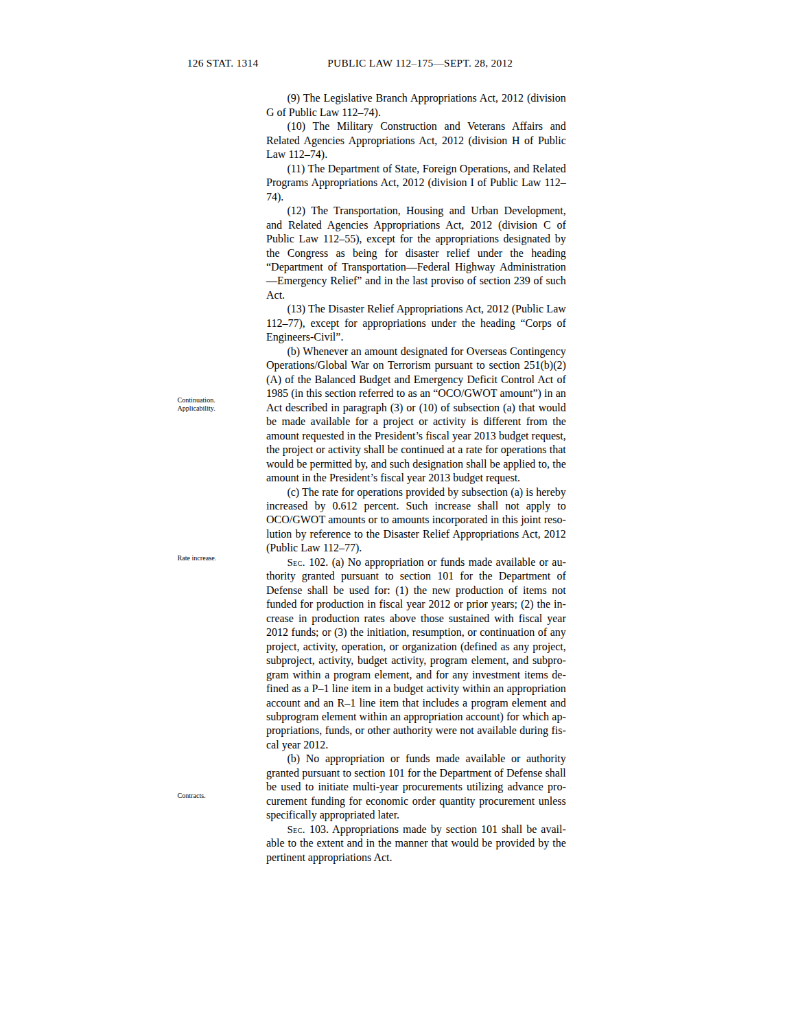126 STAT. 1314 PUBLIC LAW 112–175—SEPT. 28, 2012
Continuation.
Applicability.
Rate increase.
Contracts.
(9) The Legislative Branch Appropriations Act, 2012 (division G of Public Law 112–74).
(10) The Military Construction and Veterans Affairs and Related Agencies Appropriations Act, 2012 (division H of Public Law 112–74).
(11) The Department of State, Foreign Operations, and Related Programs Appropriations Act, 2012 (division I of Public Law 112–74).
(12) The Transportation, Housing and Urban Development, and Related Agencies Appropriations Act, 2012 (division C of Public Law 112–55), except for the appropriations designated by the Congress as being for disaster relief under the heading “Department of Transportation—Federal Highway Administration—Emergency Relief” and in the last proviso of section 239 of such Act.
(13) The Disaster Relief Appropriations Act, 2012 (Public Law 112–77), except for appropriations under the heading “Corps of Engineers-Civil”.
(b) Whenever an amount designated for Overseas Contingency Operations/Global War on Terrorism pursuant to section 251(b)(2)(A) of the Balanced Budget and Emergency Deficit Control Act of 1985 (in this section referred to as an “OCO/GWOT amount”) in an Act described in paragraph (3) or (10) of subsection (a) that would be made available for a project or activity is different from the amount requested in the President’s fiscal year 2013 budget request, the project or activity shall be continued at a rate for operations that would be permitted by, and such designation shall be applied to, the amount in the President’s fiscal year 2013 budget request.
(c) The rate for operations provided by subsection (a) is hereby increased by 0.612 percent. Such increase shall not apply to OCO/GWOT amounts or to amounts incorporated in this joint resolution by reference to the Disaster Relief Appropriations Act, 2012 (Public Law 112–77).
Sec. 102. (a) No appropriation or funds made available or authority granted pursuant to section 101 for the Department of Defense shall be used for: (1) the new production of items not funded for production in fiscal year 2012 or prior years; (2) the increase in production rates above those sustained with fiscal year 2012 funds; or (3) the initiation, resumption, or continuation of any project, activity, operation, or organization (defined as any project, subproject, activity, budget activity, program element, and subprogram within a program element, and for any investment items defined as a P–1 line item in a budget activity within an appropriation account and an R–1 line item that includes a program element and subprogram element within an appropriation account) for which appropriations, funds, or other authority were not available during fiscal year 2012.
(b) No appropriation or funds made available or authority granted pursuant to section 101 for the Department of Defense shall be used to initiate multi-year procurements utilizing advance procurement funding for economic order quantity procurement unless specifically appropriated later.
Sec. 103. Appropriations made by section 101 shall be available to the extent and in the manner that would be provided by the pertinent appropriations Act.